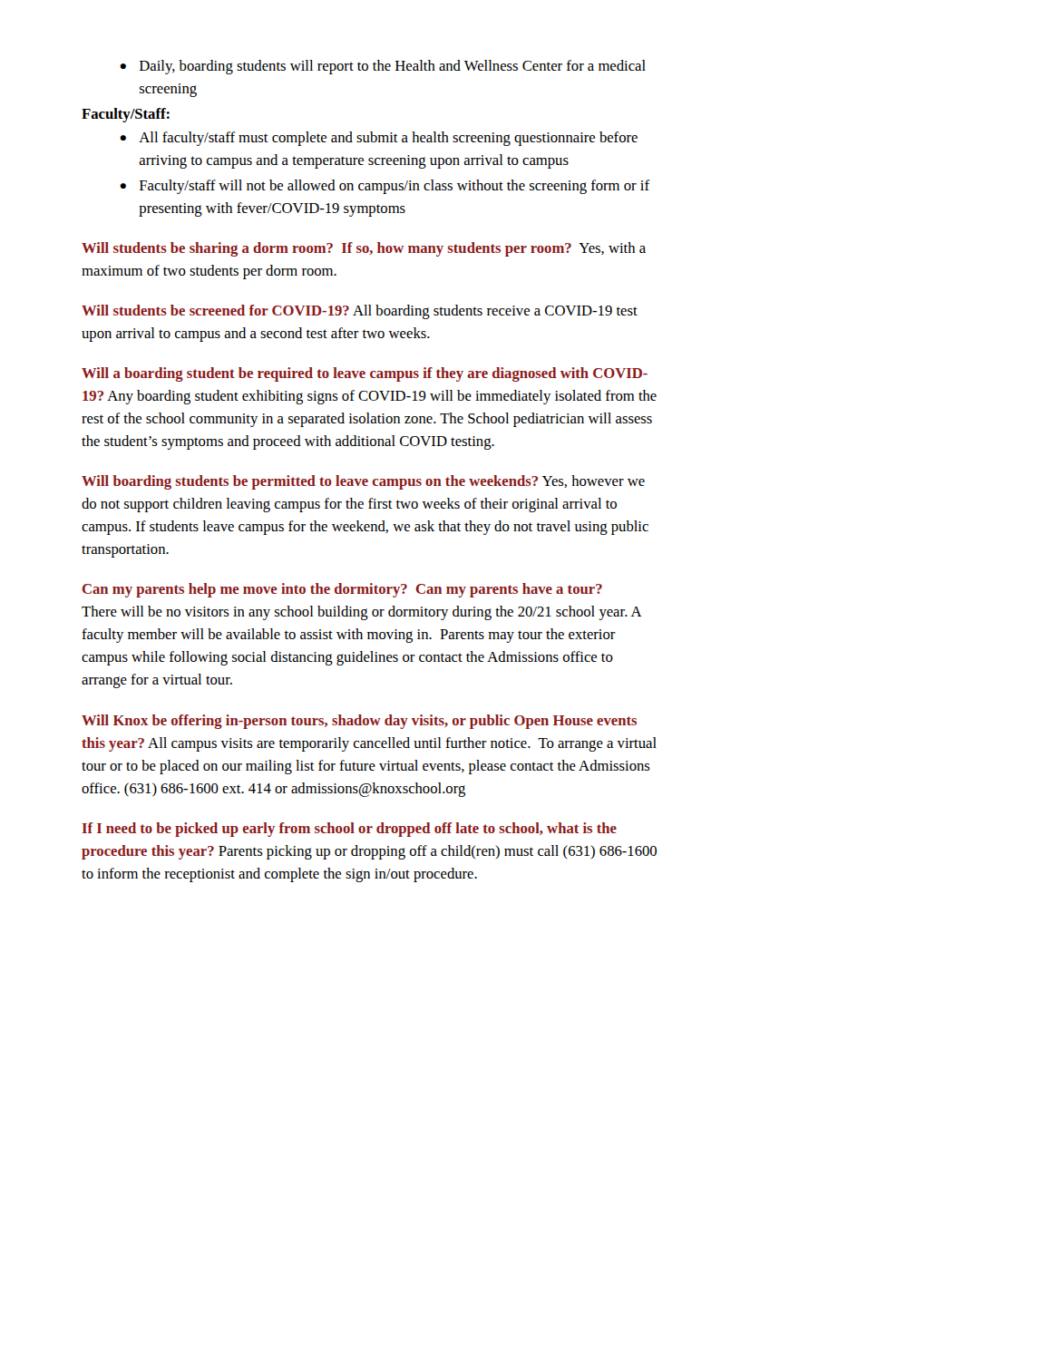Daily, boarding students will report to the Health and Wellness Center for a medical screening
Faculty/Staff:
All faculty/staff must complete and submit a health screening questionnaire before arriving to campus and a temperature screening upon arrival to campus
Faculty/staff will not be allowed on campus/in class without the screening form or if presenting with fever/COVID-19 symptoms
Will students be sharing a dorm room? If so, how many students per room? Yes, with a maximum of two students per dorm room.
Will students be screened for COVID-19? All boarding students receive a COVID-19 test upon arrival to campus and a second test after two weeks.
Will a boarding student be required to leave campus if they are diagnosed with COVID-19? Any boarding student exhibiting signs of COVID-19 will be immediately isolated from the rest of the school community in a separated isolation zone. The School pediatrician will assess the student’s symptoms and proceed with additional COVID testing.
Will boarding students be permitted to leave campus on the weekends? Yes, however we do not support children leaving campus for the first two weeks of their original arrival to campus. If students leave campus for the weekend, we ask that they do not travel using public transportation.
Can my parents help me move into the dormitory? Can my parents have a tour?
There will be no visitors in any school building or dormitory during the 20/21 school year. A faculty member will be available to assist with moving in. Parents may tour the exterior campus while following social distancing guidelines or contact the Admissions office to arrange for a virtual tour.
Will Knox be offering in-person tours, shadow day visits, or public Open House events this year? All campus visits are temporarily cancelled until further notice. To arrange a virtual tour or to be placed on our mailing list for future virtual events, please contact the Admissions office. (631) 686-1600 ext. 414 or admissions@knoxschool.org
If I need to be picked up early from school or dropped off late to school, what is the procedure this year? Parents picking up or dropping off a child(ren) must call (631) 686-1600 to inform the receptionist and complete the sign in/out procedure.